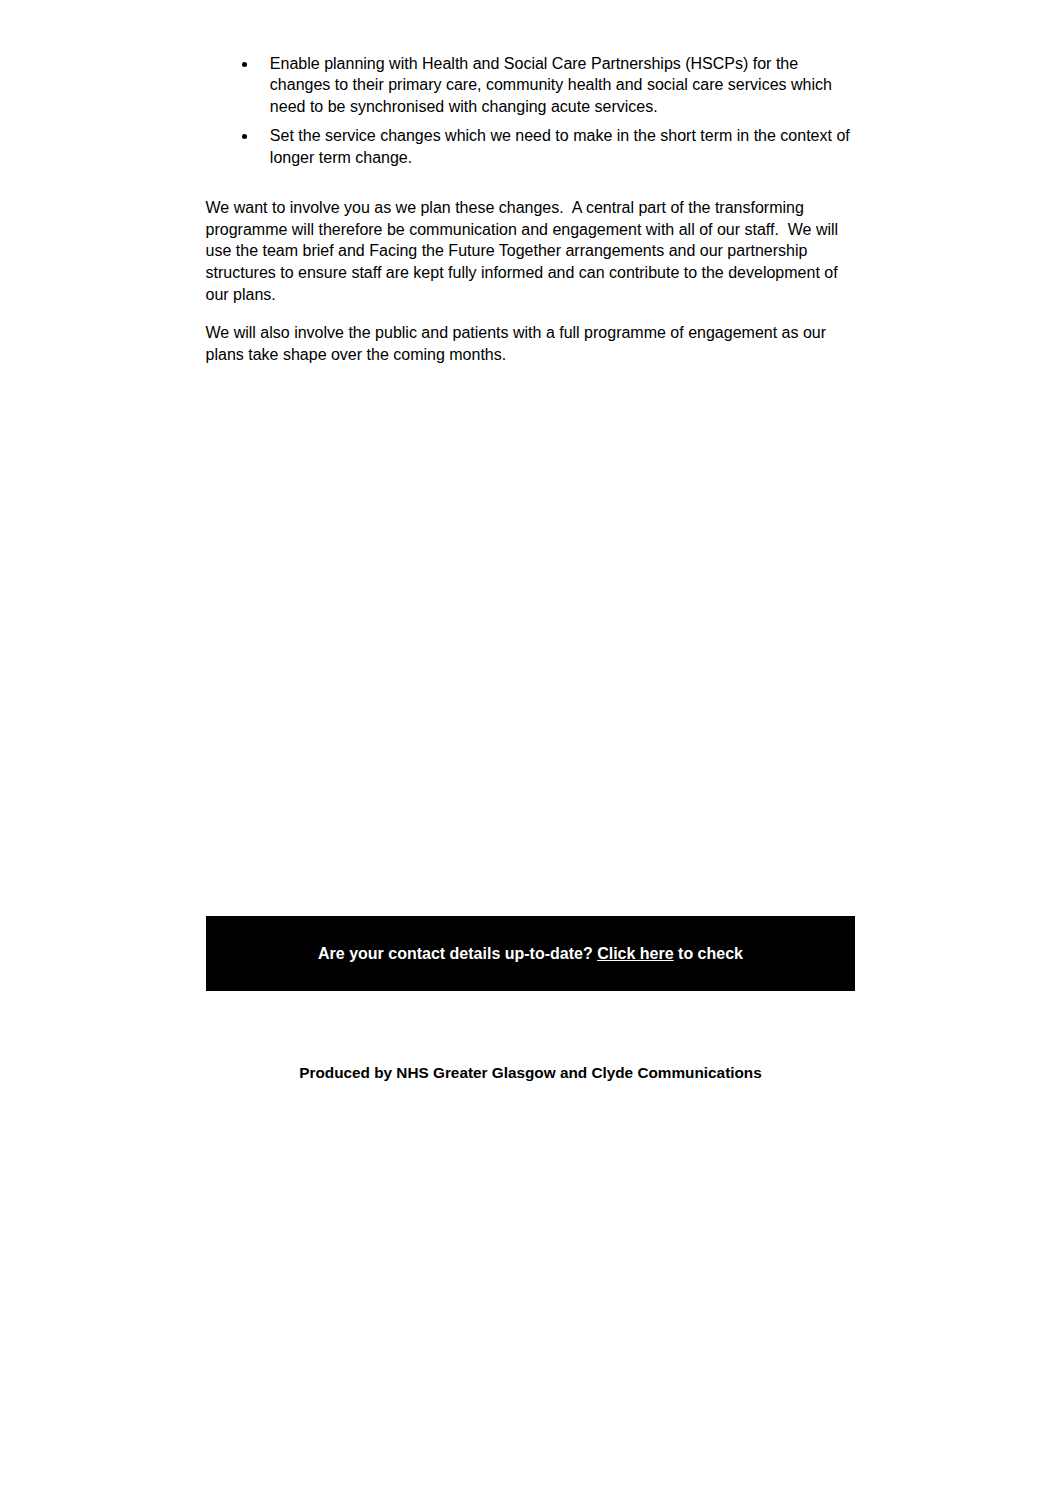Enable planning with Health and Social Care Partnerships (HSCPs) for the changes to their primary care, community health and social care services which need to be synchronised with changing acute services.
Set the service changes which we need to make in the short term in the context of longer term change.
We want to involve you as we plan these changes. A central part of the transforming programme will therefore be communication and engagement with all of our staff. We will use the team brief and Facing the Future Together arrangements and our partnership structures to ensure staff are kept fully informed and can contribute to the development of our plans.
We will also involve the public and patients with a full programme of engagement as our plans take shape over the coming months.
Are your contact details up-to-date? Click here to check
Produced by NHS Greater Glasgow and Clyde Communications